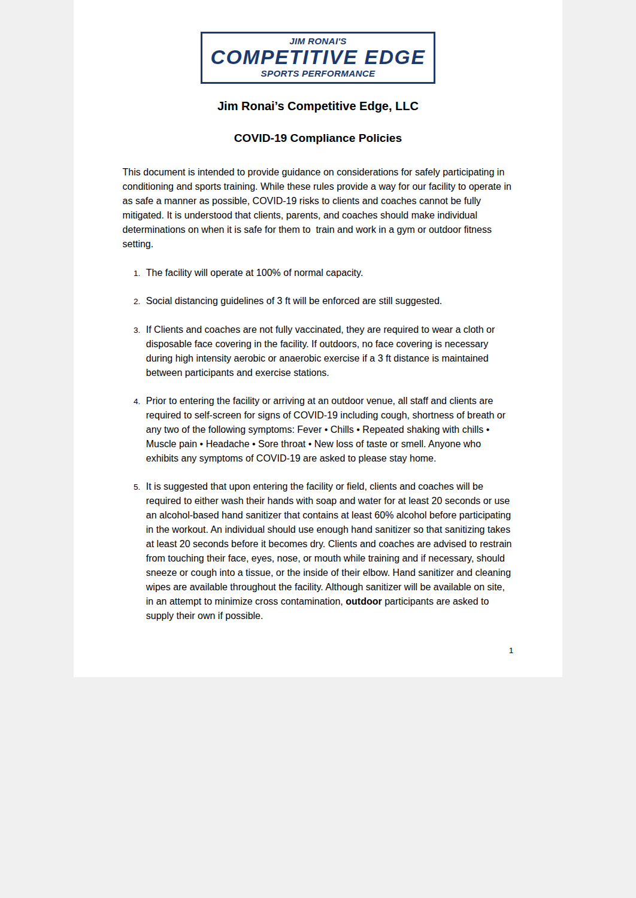Jim Ronai's Competitive Edge Sports Performance
Jim Ronai’s Competitive Edge, LLC
COVID-19 Compliance Policies
This document is intended to provide guidance on considerations for safely participating in conditioning and sports training. While these rules provide a way for our facility to operate in as safe a manner as possible, COVID-19 risks to clients and coaches cannot be fully mitigated. It is understood that clients, parents, and coaches should make individual determinations on when it is safe for them to train and work in a gym or outdoor fitness setting.
The facility will operate at 100% of normal capacity.
Social distancing guidelines of 3 ft will be enforced are still suggested.
If Clients and coaches are not fully vaccinated, they are required to wear a cloth or disposable face covering in the facility. If outdoors, no face covering is necessary during high intensity aerobic or anaerobic exercise if a 3 ft distance is maintained between participants and exercise stations.
Prior to entering the facility or arriving at an outdoor venue, all staff and clients are required to self-screen for signs of COVID-19 including cough, shortness of breath or any two of the following symptoms: Fever • Chills • Repeated shaking with chills • Muscle pain • Headache • Sore throat • New loss of taste or smell. Anyone who exhibits any symptoms of COVID-19 are asked to please stay home.
It is suggested that upon entering the facility or field, clients and coaches will be required to either wash their hands with soap and water for at least 20 seconds or use an alcohol-based hand sanitizer that contains at least 60% alcohol before participating in the workout. An individual should use enough hand sanitizer so that sanitizing takes at least 20 seconds before it becomes dry. Clients and coaches are advised to restrain from touching their face, eyes, nose, or mouth while training and if necessary, should sneeze or cough into a tissue, or the inside of their elbow. Hand sanitizer and cleaning wipes are available throughout the facility. Although sanitizer will be available on site, in an attempt to minimize cross contamination, outdoor participants are asked to supply their own if possible.
1